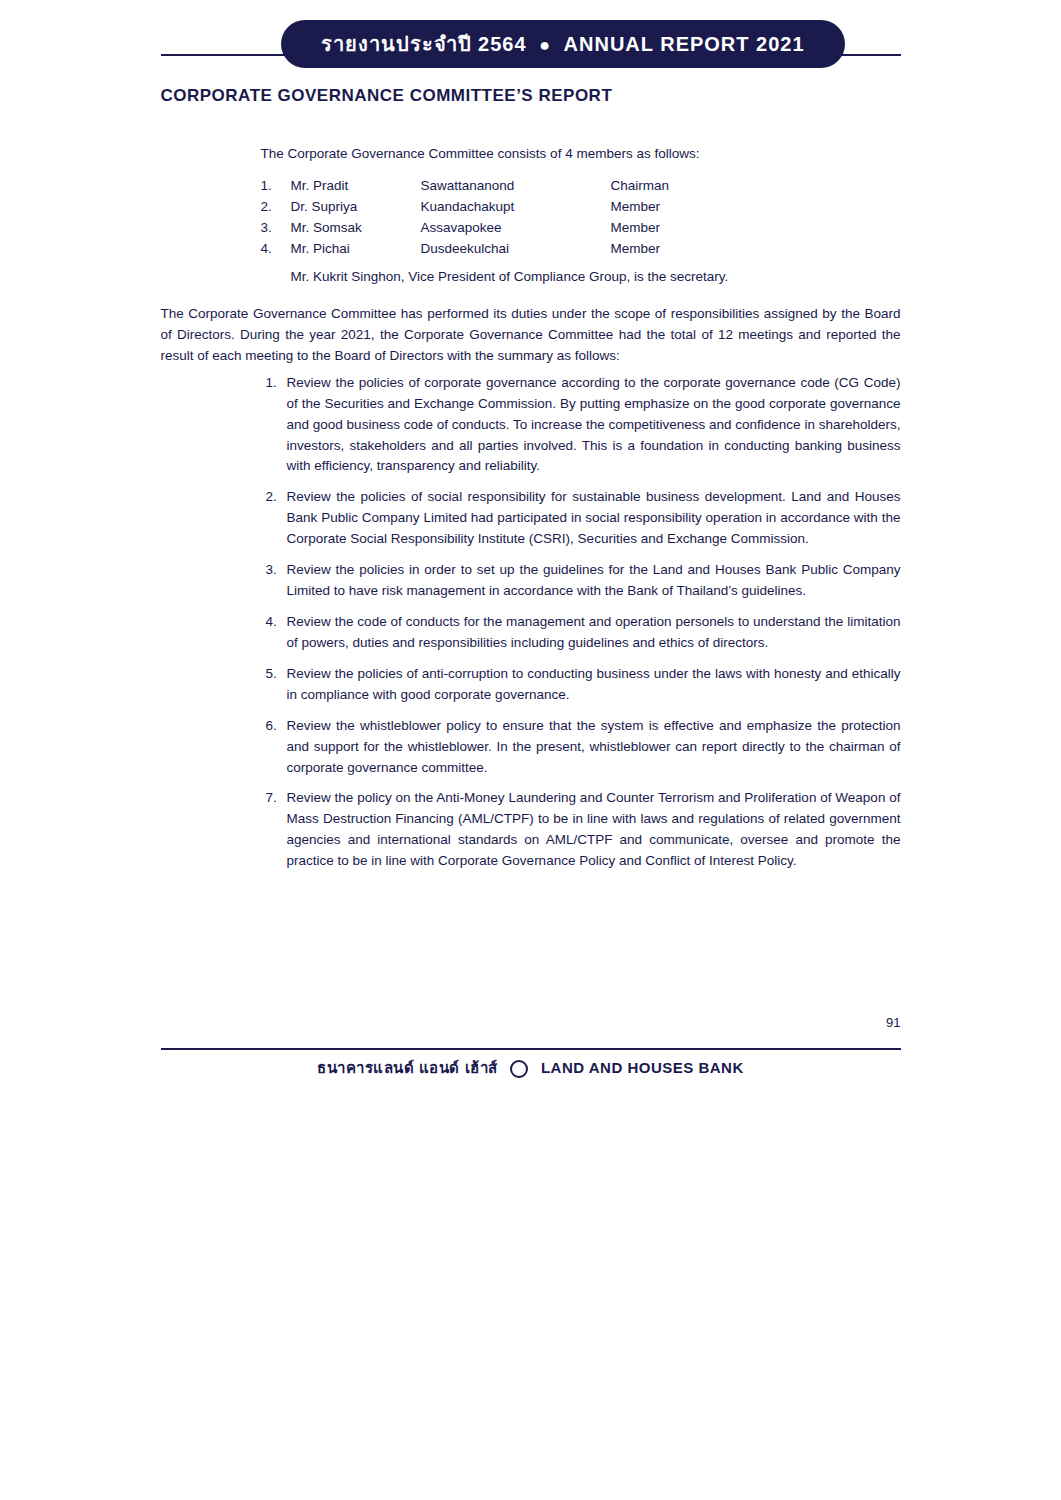รายงานประจำปี 2564 ● ANNUAL REPORT 2021
CORPORATE GOVERNANCE COMMITTEE’S REPORT
The Corporate Governance Committee consists of 4 members as follows:
| 1. | Mr. Pradit | Sawattananond | Chairman |
| 2. | Dr. Supriya | Kuandachakupt | Member |
| 3. | Mr. Somsak | Assavapokee | Member |
| 4. | Mr. Pichai | Dusdeekulchai | Member |
Mr. Kukrit Singhon, Vice President of Compliance Group, is the secretary.
The Corporate Governance Committee has performed its duties under the scope of responsibilities assigned by the Board of Directors. During the year 2021, the Corporate Governance Committee had the total of 12 meetings and reported the result of each meeting to the Board of Directors with the summary as follows:
Review the policies of corporate governance according to the corporate governance code (CG Code) of the Securities and Exchange Commission. By putting emphasize on the good corporate governance and good business code of conducts. To increase the competitiveness and confidence in shareholders, investors, stakeholders and all parties involved. This is a foundation in conducting banking business with efficiency, transparency and reliability.
Review the policies of social responsibility for sustainable business development. Land and Houses Bank Public Company Limited had participated in social responsibility operation in accordance with the Corporate Social Responsibility Institute (CSRI), Securities and Exchange Commission.
Review the policies in order to set up the guidelines for the Land and Houses Bank Public Company Limited to have risk management in accordance with the Bank of Thailand’s guidelines.
Review the code of conducts for the management and operation personels to understand the limitation of powers, duties and responsibilities including guidelines and ethics of directors.
Review the policies of anti-corruption to conducting business under the laws with honesty and ethically in compliance with good corporate governance.
Review the whistleblower policy to ensure that the system is effective and emphasize the protection and support for the whistleblower. In the present, whistleblower can report directly to the chairman of corporate governance committee.
Review the policy on the Anti-Money Laundering and Counter Terrorism and Proliferation of Weapon of Mass Destruction Financing (AML/CTPF) to be in line with laws and regulations of related government agencies and international standards on AML/CTPF and communicate, oversee and promote the practice to be in line with Corporate Governance Policy and Conflict of Interest Policy.
91
ธนาคารแลนด์ แอนด์ เฮ้าส์ LAND AND HOUSES BANK